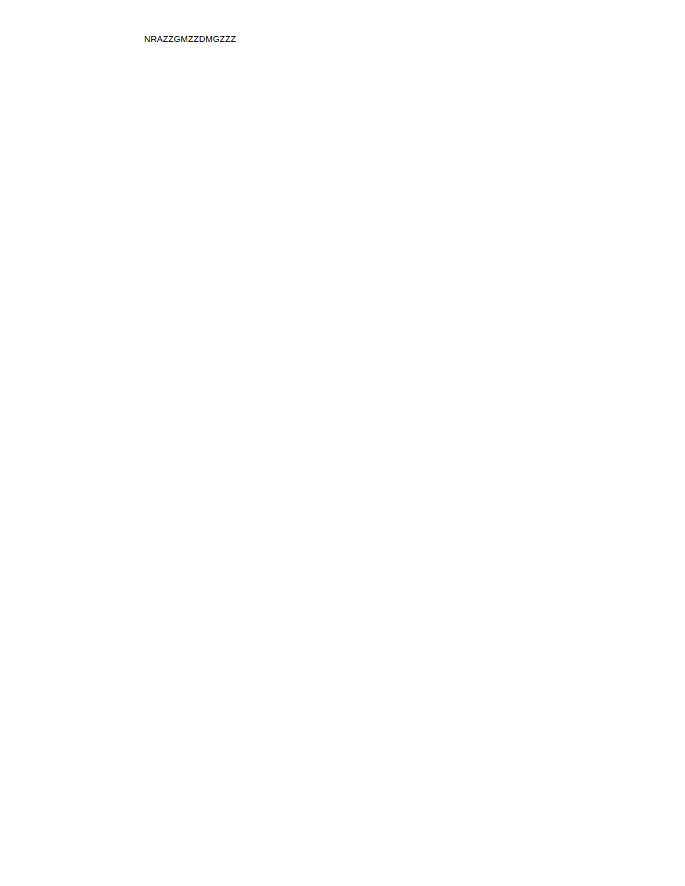NRAZZGMZZDMGZZZ